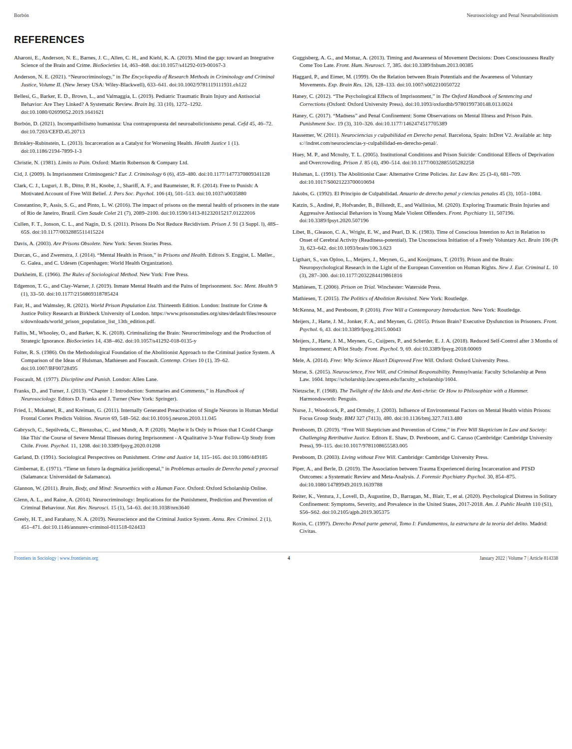Borbón Neurosociology and Penal Neuroabolitionism
REFERENCES
Aharoni, E., Anderson, N. E., Barnes, J. C., Allen, C. H., and Kiehl, K. A. (2019). Mind the gap: toward an Integrative Science of the Brain and Crime. BioSocieties 14, 463–468. doi:10.1057/s41292-019-00167-3
Anderson, N. E. (2021). “Neurocriminology,” in The Encyclopedia of Research Methods in Criminology and Criminal Justice, Volume II. (New Jersey USA: Wiley-Blackwell), 633–641. doi:10.1002/9781119111931.ch122
Bellesi, G., Barker, E. D., Brown, L., and Valmaggia, L. (2019). Pediatric Traumatic Brain Injury and Antisocial Behavior: Are They Linked? A Systematic Review. Brain Inj. 33 (10), 1272–1292. doi:10.1080/02699052.2019.1641621
Borbón, D. (2021). Incompatibilismo humanista: Una contrapropuesta del neuroabolicionismo penal. Cefd 45, 46–72. doi:10.7203/CEFD.45.20713
Brinkley-Rubinstein, L. (2013). Incarceration as a Catalyst for Worsening Health. Health Justice 1 (1). doi:10.1186/2194-7899-1-3
Christie, N. (1981). Limits to Pain. Oxford: Martin Robertson & Company Ltd.
Cid, J. (2009). Is Imprisonment Criminogenic? Eur. J. Criminology 6 (6), 459–480. doi:10.1177/1477370809341128
Clark, C. J., Luguri, J. B., Ditto, P. H., Knobe, J., Shariff, A. F., and Baumeister, R. F. (2014). Free to Punish: A Motivated Account of Free Will Belief. J. Pers Soc. Psychol. 106 (4), 501–513. doi:10.1037/a0035880
Constantino, P., Assis, S. G., and Pinto, L. W. (2016). The impact of prisons on the mental health of prisoners in the state of Rio de Janeiro, Brazil. Cien Saude Colet 21 (7), 2089–2100. doi:10.1590/1413-81232015217.01222016
Cullen, F. T., Jonson, C. L., and Nagin, D. S. (2011). Prisons Do Not Reduce Recidivism. Prison J. 91 (3 Suppl. l), 48S–65S. doi:10.1177/0032885511415224
Davis, A. (2003). Are Prisons Obsolete. New York: Seven Stories Press.
Durcan, G., and Zwemstra, J. (2014). “Mental Health in Prison,” in Prisons and Health. Editors S. Enggist, L. Møller., G. Galea., and C. Udesen (Copenhagen: World Health Organization).
Durkheim, E. (1966). The Rules of Sociological Method. New York: Free Press.
Edgemon, T. G., and Clay-Warner, J. (2019). Inmate Mental Health and the Pains of Imprisonment. Soc. Ment. Health 9 (1), 33–50. doi:10.1177/2156869318785424
Fair, H., and Walmsley, R. (2021). World Prison Population List. Thirteenth Edition. London: Institute for Crime & Justice Policy Research at Birkbeck University of London. https://www.prisonstudies.org/sites/default/files/resources/downloads/world_prison_population_list_13th_edition.pdf.
Fallin, M., Whooley, O., and Barker, K. K. (2018). Criminalizing the Brain: Neurocriminology and the Production of Strategic Ignorance. BioSocieties 14, 438–462. doi:10.1057/s41292-018-0135-y
Folter, R. S. (1986). On the Methodological Foundation of the Abolitionist Approach to the Criminal justice System. A Comparison of the Ideas of Hulsman, Mathiesen and Foucault. Contemp. Crises 10 (1), 39–62. doi:10.1007/BF00728495
Foucault, M. (1977). Discipline and Punish. London: Allen Lane.
Franks, D., and Turner, J. (2013). “Chapter 1: Introduction: Summaries and Comments,” in Handbook of Neurosociology. Editors D. Franks and J. Turner (New York: Springer).
Fried, I., Mukamel, R., and Kreiman, G. (2011). Internally Generated Preactivation of Single Neurons in Human Medial Frontal Cortex Predicts Volition. Neuron 69, 548–562. doi:10.1016/j.neuron.2010.11.045
Gabrysch, C., Sepúlveda, C., Bienzobas, C., and Mundt, A. P. (2020). 'Maybe it Is Only in Prison that I Could Change like This' the Course of Severe Mental Illnesses during Imprisonment - A Qualitative 3-Year Follow-Up Study from Chile. Front. Psychol. 11, 1208. doi:10.3389/fpsyg.2020.01208
Garland, D. (1991). Sociological Perspectives on Punishment. Crime and Justice 14, 115–165. doi:10.1086/449185
Gimbernat, E. (1971). “Tiene un futuro la dogmática jurídicopenal,” in Problemas actuales de Derecho penal y procesal (Salamanca: Universidad de Salamanca).
Glannon, W. (2011). Brain, Body, and Mind: Neuroethics with a Human Face. Oxford: Oxford Scholarship Online.
Glenn, A. L., and Raine, A. (2014). Neurocriminology: Implications for the Punishment, Prediction and Prevention of Criminal Behaviour. Nat. Rev. Neurosci. 15 (1), 54–63. doi:10.1038/nrn3640
Greely, H. T., and Farahany, N. A. (2019). Neuroscience and the Criminal Justice System. Annu. Rev. Criminol. 2 (1), 451–471. doi:10.1146/annurev-criminol-011518-024433
Guggisberg, A. G., and Mottaz, A. (2013). Timing and Awareness of Movement Decisions: Does Consciousness Really Come Too Late. Front. Hum. Neurosci. 7, 385. doi:10.3389/fnhum.2013.00385
Haggard, P., and Eimer, M. (1999). On the Relation between Brain Potentials and the Awareness of Voluntary Movements. Exp. Brain Res. 126, 128–133. doi:10.1007/s002210050722
Haney, C. (2012). “The Psychological Effects of Imprisonment,” in The Oxford Handbook of Sentencing and Corrections (Oxford: Oxford University Press). doi:10.1093/oxfordhb/9780199730148.013.0024
Haney, C. (2017). “Madness” and Penal Confinement: Some Observations on Mental Illness and Prison Pain. Punishment Soc. 19 (3), 310–326. doi:10.1177/1462474517705389
Hassemer, W. (2011). Neurociencias y culpabilidad en Derecho penal. Barcelona, Spain: InDret V2. Available at: https://indret.com/neurociencias-y-culpabilidad-en-derecho-penal/.
Huey, M. P., and Mcnulty, T. L. (2005). Institutional Conditions and Prison Suicide: Conditional Effects of Deprivation and Overcrowding. Prison J. 85 (4), 490–514. doi:10.1177/0032885505282258
Hulsman, L. (1991). The Abolitionist Case: Alternative Crime Policies. Isr. Law Rev. 25 (3-4), 681–709. doi:10.1017/S0021223700010694
Jakobs, G. (1992). El Principio de Culpabilidad. Anuario de derecho penal y ciencias penales 45 (3), 1051–1084.
Katzin, S., Andiné, P., Hofvander, B., Billstedt, E., and Wallinius, M. (2020). Exploring Traumatic Brain Injuries and Aggressive Antisocial Behaviors in Young Male Violent Offenders. Front. Psychiatry 11, 507196. doi:10.3389/fpsyt.2020.507196
Libet, B., Gleason, C. A., Wright, E. W., and Pearl, D. K. (1983). Time of Conscious Intention to Act in Relation to Onset of Cerebral Activity (Readiness-potential). The Unconscious Initiation of a Freely Voluntary Act. Brain 106 (Pt 3), 623–642. doi:10.1093/brain/106.3.623
Ligthart, S., van Oploo, L., Meijers, J., Meynen, G., and Kooijmans, T. (2019). Prison and the Brain: Neuropsychological Research in the Light of the European Convention on Human Rights. New J. Eur. Criminal L. 10 (3), 287–300. doi:10.1177/2032284419861816
Mathiesen, T. (2006). Prison on Trial. Winchester: Waterside Press.
Mathiesen, T. (2015). The Politics of Abolition Revisited. New York: Routledge.
McKenna, M., and Pereboom, P. (2016). Free Will a Contemporary Introduction. New York: Routledge.
Meijers, J., Harte, J. M., Jonker, F. A., and Meynen, G. (2015). Prison Brain? Executive Dysfunction in Prisoners. Front. Psychol. 6, 43. doi:10.3389/fpsyg.2015.00043
Meijers, J., Harte, J. M., Meynen, G., Cuijpers, P., and Scherder, E. J. A. (2018). Reduced Self-Control after 3 Months of Imprisonment; A Pilot Study. Front. Psychol. 9, 69. doi:10.3389/fpsyg.2018.00069
Mele, A. (2014). Free: Why Science Hasn’t Disproved Free Will. Oxford: Oxford University Press.
Morse, S. (2015). Neuroscience, Free Will, and Criminal Responsibility. Pennsylvania: Faculty Scholarship at Penn Law. 1604. https://scholarship.law.upenn.edu/faculty_scholarship/1604.
Nietzsche, F. (1968). The Twilight of the Idols and the Anti-christ: Or How to Philosophize with a Hammer. Harmondsworth: Penguin.
Nurse, J., Woodcock, P., and Ormsby, J. (2003). Influence of Environmental Factors on Mental Health within Prisons: Focus Group Study. BMJ 327 (7413), 480. doi:10.1136/bmj.327.7413.480
Pereboom, D. (2019). “Free Will Skepticism and Prevention of Crime,” in Free Will Skepticism in Law and Society: Challenging Retributive Justice. Editors E. Shaw, D. Pereboom, and G. Caruso (Cambridge: Cambridge University Press), 99–115. doi:10.1017/9781108655583.005
Pereboom, D. (2003). Living without Free Will. Cambridge: Cambridge University Press.
Piper, A., and Berle, D. (2019). The Association between Trauma Experienced during Incarceration and PTSD Outcomes: a Systematic Review and Meta-Analysis. J. Forensic Psychiatry Psychol. 30, 854–875. doi:10.1080/14789949.2019.1639788
Reiter, K., Ventura, J., Lovell, D., Augustine, D., Barragan, M., Blair, T., et al. (2020). Psychological Distress in Solitary Confinement: Symptoms, Severity, and Prevalence in the United States, 2017-2018. Am. J. Public Health 110 (S1), S56–S62. doi:10.2105/ajph.2019.305375
Roxin, C. (1997). Derecho Penal parte general, Tomo I: Fundamentos, la estructura de la teoría del delito. Madrid: Civitas.
Frontiers in Sociology | www.frontiersin.org 4 January 2022 | Volume 7 | Article 814338